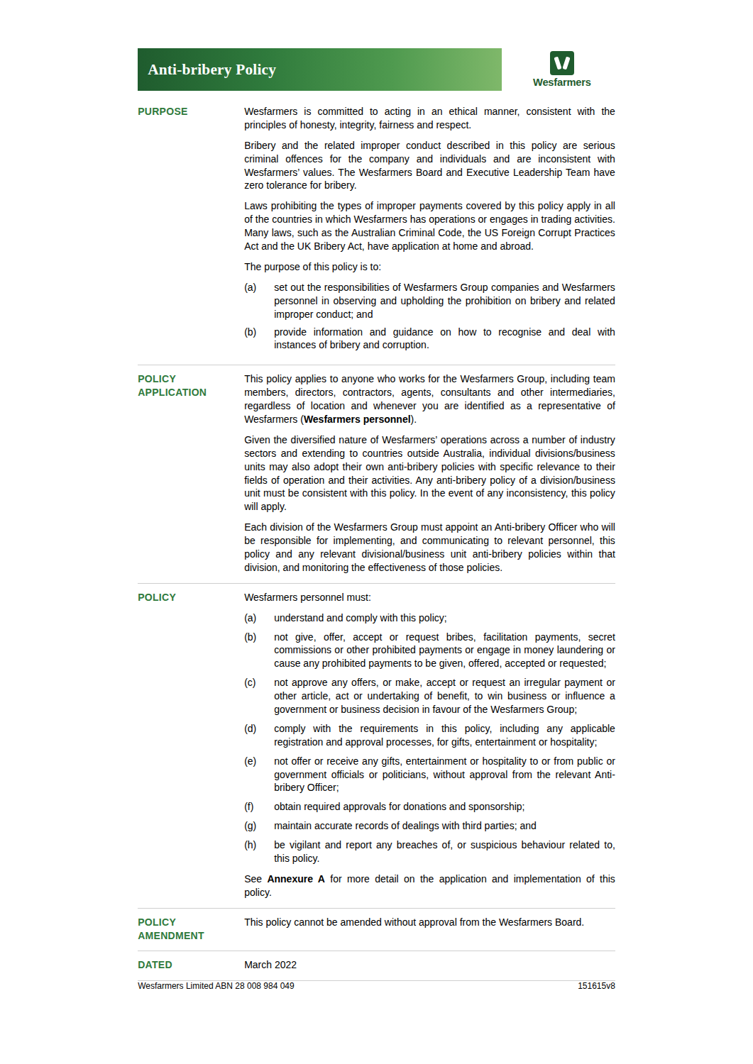Anti-bribery Policy
Wesfarmers
| PURPOSE | Wesfarmers is committed to acting in an ethical manner, consistent with the principles of honesty, integrity, fairness and respect. Bribery and the related improper conduct described in this policy are serious criminal offences for the company and individuals and are inconsistent with Wesfarmers’ values. The Wesfarmers Board and Executive Leadership Team have zero tolerance for bribery. Laws prohibiting the types of improper payments covered by this policy apply in all of the countries in which Wesfarmers has operations or engages in trading activities. Many laws, such as the Australian Criminal Code, the US Foreign Corrupt Practices Act and the UK Bribery Act, have application at home and abroad. The purpose of this policy is to: (a) set out the responsibilities of Wesfarmers Group companies and Wesfarmers personnel in observing and upholding the prohibition on bribery and related improper conduct; and (b) provide information and guidance on how to recognise and deal with instances of bribery and corruption. |
| POLICY APPLICATION | This policy applies to anyone who works for the Wesfarmers Group, including team members, directors, contractors, agents, consultants and other intermediaries, regardless of location and whenever you are identified as a representative of Wesfarmers ( Wesfarmers personnel ). Given the diversified nature of Wesfarmers’ operations across a number of industry sectors and extending to countries outside Australia, individual divisions/business units may also adopt their own anti-bribery policies with specific relevance to their fields of operation and their activities. Any anti-bribery policy of a division/business unit must be consistent with this policy. In the event of any inconsistency, this policy will apply. Each division of the Wesfarmers Group must appoint an Anti-bribery Officer who will be responsible for implementing, and communicating to relevant personnel, this policy and any relevant divisional/business unit anti-bribery policies within that division, and monitoring the effectiveness of those policies. |
| POLICY | Wesfarmers personnel must: (a) understand and comply with this policy; (b) not give, offer, accept or request bribes, facilitation payments, secret commissions or other prohibited payments or engage in money laundering or cause any prohibited payments to be given, offered, accepted or requested; (c) not approve any offers, or make, accept or request an irregular payment or other article, act or undertaking of benefit, to win business or influence a government or business decision in favour of the Wesfarmers Group; (d) comply with the requirements in this policy, including any applicable registration and approval processes, for gifts, entertainment or hospitality; (e) not offer or receive any gifts, entertainment or hospitality to or from public or government officials or politicians, without approval from the relevant Anti-bribery Officer; (f) obtain required approvals for donations and sponsorship; (g) maintain accurate records of dealings with third parties; and (h) be vigilant and report any breaches of, or suspicious behaviour related to, this policy. See Annexure A for more detail on the application and implementation of this policy. |
| POLICY AMENDMENT | This policy cannot be amended without approval from the Wesfarmers Board. |
| DATED | March 2022 |
Wesfarmers Limited ABN 28 008 984 049
151615v8